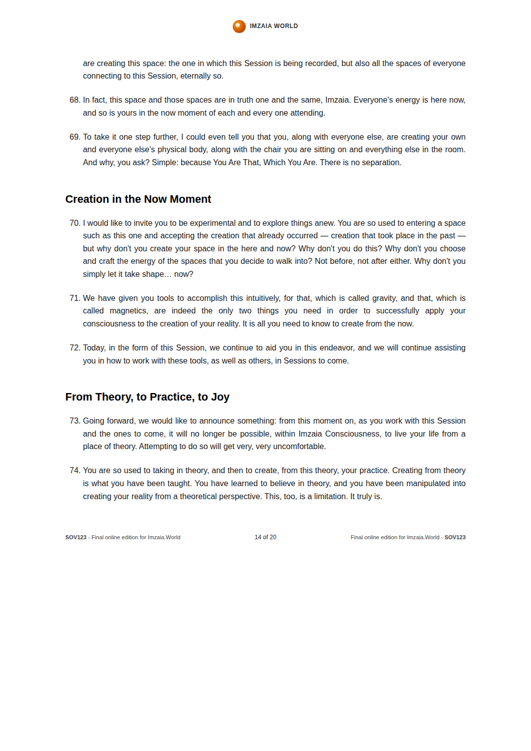IMZAIA WORLD
are creating this space: the one in which this Session is being recorded, but also all the spaces of everyone connecting to this Session, eternally so.
In fact, this space and those spaces are in truth one and the same, Imzaia. Everyone's energy is here now, and so is yours in the now moment of each and every one attending.
To take it one step further, I could even tell you that you, along with everyone else, are creating your own and everyone else's physical body, along with the chair you are sitting on and everything else in the room. And why, you ask? Simple: because You Are That, Which You Are. There is no separation.
Creation in the Now Moment
I would like to invite you to be experimental and to explore things anew. You are so used to entering a space such as this one and accepting the creation that already occurred — creation that took place in the past — but why don't you create your space in the here and now? Why don't you do this? Why don't you choose and craft the energy of the spaces that you decide to walk into? Not before, not after either. Why don't you simply let it take shape… now?
We have given you tools to accomplish this intuitively, for that, which is called gravity, and that, which is called magnetics, are indeed the only two things you need in order to successfully apply your consciousness to the creation of your reality. It is all you need to know to create from the now.
Today, in the form of this Session, we continue to aid you in this endeavor, and we will continue assisting you in how to work with these tools, as well as others, in Sessions to come.
From Theory, to Practice, to Joy
Going forward, we would like to announce something: from this moment on, as you work with this Session and the ones to come, it will no longer be possible, within Imzaia Consciousness, to live your life from a place of theory. Attempting to do so will get very, very uncomfortable.
You are so used to taking in theory, and then to create, from this theory, your practice. Creating from theory is what you have been taught. You have learned to believe in theory, and you have been manipulated into creating your reality from a theoretical perspective. This, too, is a limitation. It truly is.
SOV123 - Final online edition for Imzaia.World
14 of 20
Final online edition for Imzaia.World - SOV123